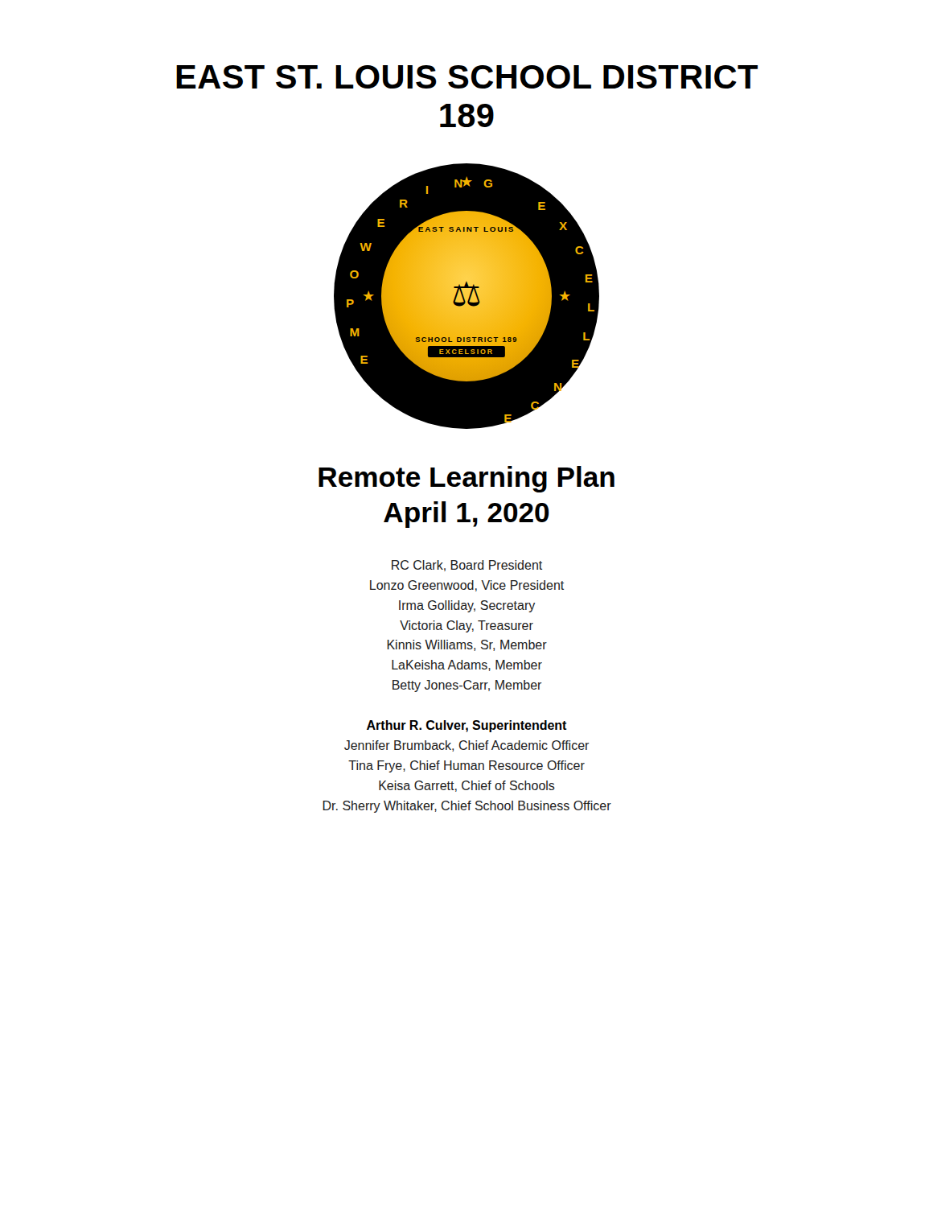EAST ST. LOUIS SCHOOL DISTRICT 189
E M P O W E R I N G E X C E L L E N C E
★ ★ ★
EAST SAINT LOUIS
⚖
SCHOOL DISTRICT 189
EXCELSIOR
Remote Learning Plan
April 1, 2020
RC Clark, Board President
Lonzo Greenwood, Vice President
Irma Golliday, Secretary
Victoria Clay, Treasurer
Kinnis Williams, Sr, Member
LaKeisha Adams, Member
Betty Jones-Carr, Member
Arthur R. Culver, Superintendent
Jennifer Brumback, Chief Academic Officer
Tina Frye, Chief Human Resource Officer
Keisa Garrett, Chief of Schools
Dr. Sherry Whitaker, Chief School Business Officer